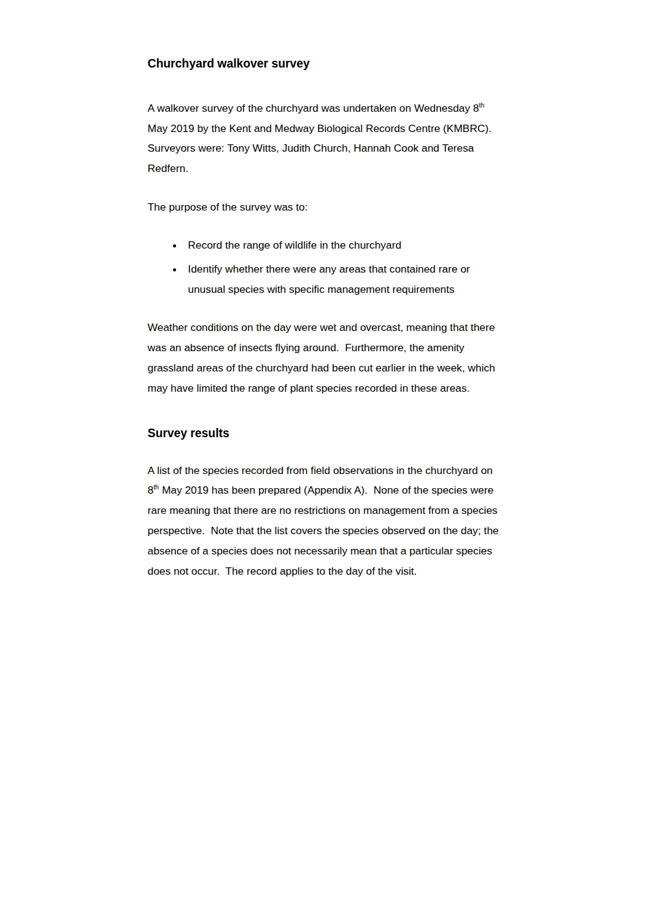Churchyard walkover survey
A walkover survey of the churchyard was undertaken on Wednesday 8th May 2019 by the Kent and Medway Biological Records Centre (KMBRC). Surveyors were: Tony Witts, Judith Church, Hannah Cook and Teresa Redfern.
The purpose of the survey was to:
Record the range of wildlife in the churchyard
Identify whether there were any areas that contained rare or unusual species with specific management requirements
Weather conditions on the day were wet and overcast, meaning that there was an absence of insects flying around. Furthermore, the amenity grassland areas of the churchyard had been cut earlier in the week, which may have limited the range of plant species recorded in these areas.
Survey results
A list of the species recorded from field observations in the churchyard on 8th May 2019 has been prepared (Appendix A). None of the species were rare meaning that there are no restrictions on management from a species perspective. Note that the list covers the species observed on the day; the absence of a species does not necessarily mean that a particular species does not occur. The record applies to the day of the visit.